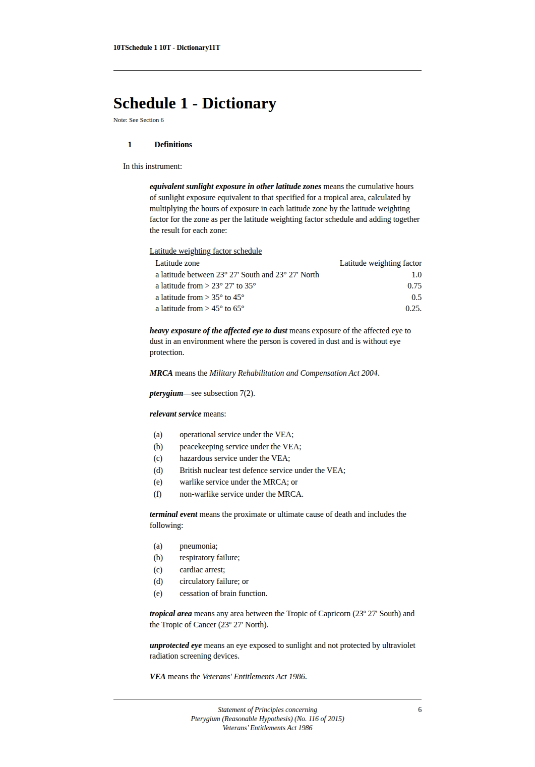10TSchedule 1 10T - Dictionary11T
Schedule 1 - Dictionary
Note: See Section 6
1 Definitions
In this instrument:
equivalent sunlight exposure in other latitude zones means the cumulative hours of sunlight exposure equivalent to that specified for a tropical area, calculated by multiplying the hours of exposure in each latitude zone by the latitude weighting factor for the zone as per the latitude weighting factor schedule and adding together the result for each zone:
Latitude weighting factor schedule
| Latitude zone | Latitude weighting factor |
| a latitude between 23° 27' South and 23° 27' North | 1.0 |
| a latitude from > 23° 27' to 35° | 0.75 |
| a latitude from > 35° to 45° | 0.5 |
| a latitude from > 45° to 65° | 0.25. |
heavy exposure of the affected eye to dust means exposure of the affected eye to dust in an environment where the person is covered in dust and is without eye protection.
MRCA means the Military Rehabilitation and Compensation Act 2004.
pterygium—see subsection 7(2).
relevant service means:
(a) operational service under the VEA;
(b) peacekeeping service under the VEA;
(c) hazardous service under the VEA;
(d) British nuclear test defence service under the VEA;
(e) warlike service under the MRCA; or
(f) non-warlike service under the MRCA.
terminal event means the proximate or ultimate cause of death and includes the following:
(a) pneumonia;
(b) respiratory failure;
(c) cardiac arrest;
(d) circulatory failure; or
(e) cessation of brain function.
tropical area means any area between the Tropic of Capricorn (23º 27' South) and the Tropic of Cancer (23º 27' North).
unprotected eye means an eye exposed to sunlight and not protected by ultraviolet radiation screening devices.
VEA means the Veterans' Entitlements Act 1986.
Statement of Principles concerning
Pterygium (Reasonable Hypothesis) (No. 116 of 2015)
Veterans’ Entitlements Act 1986
6